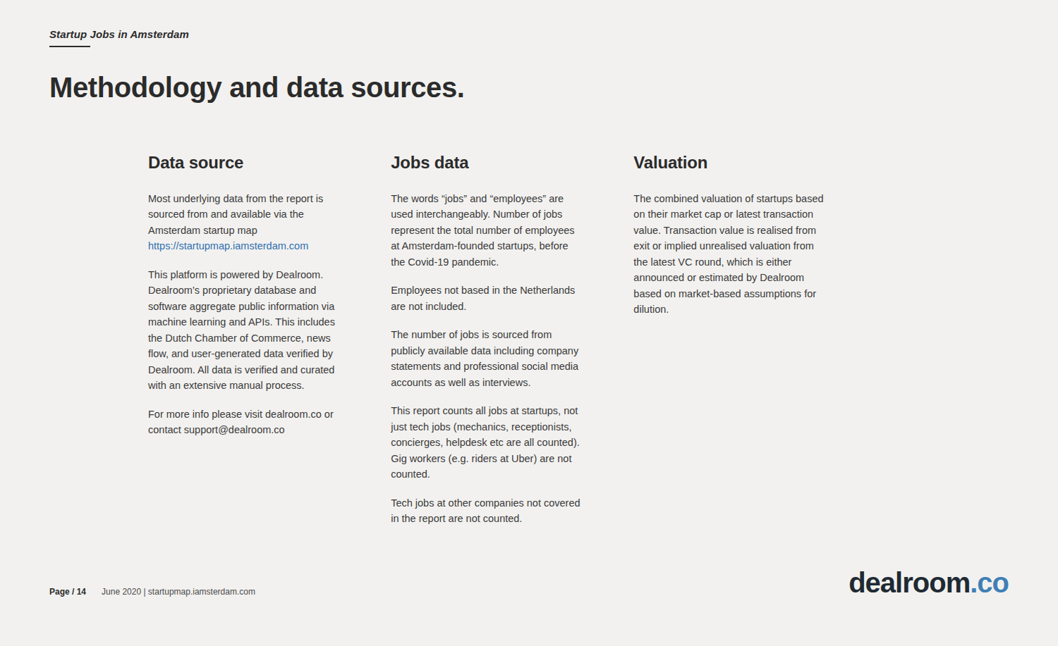Startup Jobs in Amsterdam
Methodology and data sources.
Data source
Most underlying data from the report is sourced from and available via the Amsterdam startup map https://startupmap.iamsterdam.com
This platform is powered by Dealroom. Dealroom’s proprietary database and software aggregate public information via machine learning and APIs. This includes the Dutch Chamber of Commerce, news flow, and user-generated data verified by Dealroom. All data is verified and curated with an extensive manual process.
For more info please visit dealroom.co or contact support@dealroom.co
Jobs data
The words “jobs” and “employees” are used interchangeably. Number of jobs represent the total number of employees at Amsterdam-founded startups, before the Covid-19 pandemic.
Employees not based in the Netherlands are not included.
The number of jobs is sourced from publicly available data including company statements and professional social media accounts as well as interviews.
This report counts all jobs at startups, not just tech jobs (mechanics, receptionists, concierges, helpdesk etc are all counted). Gig workers (e.g. riders at Uber) are not counted.
Tech jobs at other companies not covered in the report are not counted.
Valuation
The combined valuation of startups based on their market cap or latest transaction value. Transaction value is realised from exit or implied unrealised valuation from the latest VC round, which is either announced or estimated by Dealroom based on market-based assumptions for dilution.
Page / 14 June 2020 | startupmap.iamsterdam.com
dealroom.co